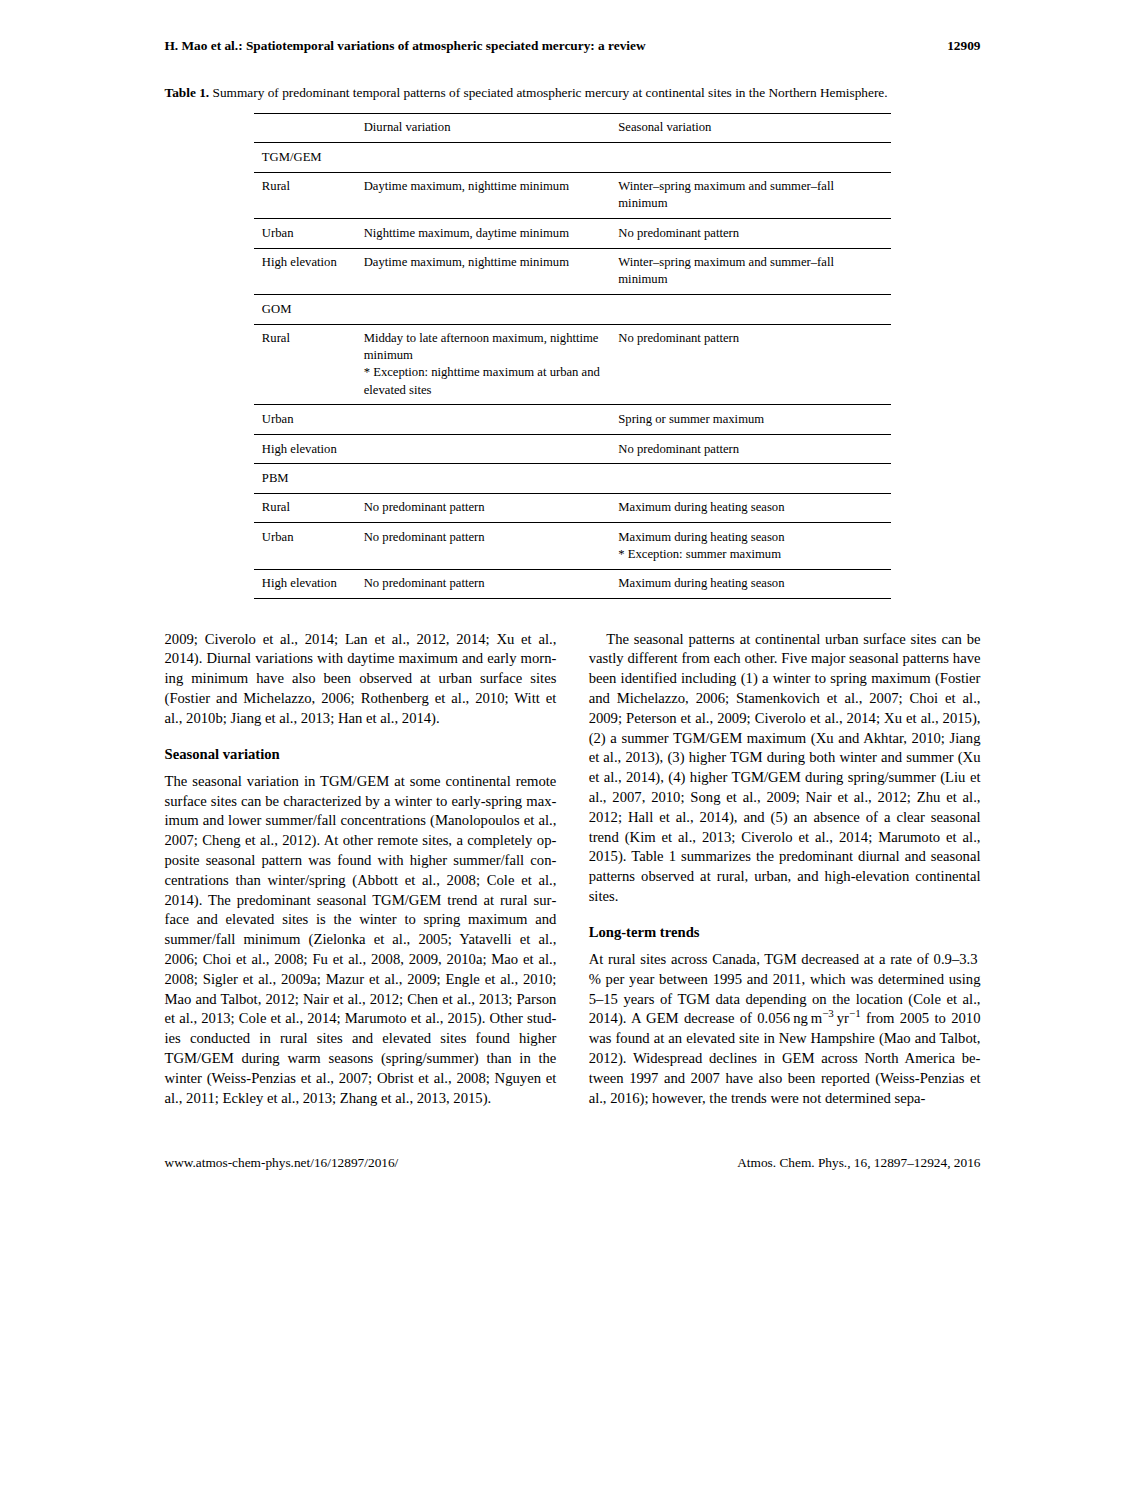H. Mao et al.: Spatiotemporal variations of atmospheric speciated mercury: a review
12909
Table 1. Summary of predominant temporal patterns of speciated atmospheric mercury at continental sites in the Northern Hemisphere.
| | Diurnal variation | Seasonal variation |
| --- | --- | --- |
| TGM/GEM | | |
| Rural | Daytime maximum, nighttime minimum | Winter–spring maximum and summer–fall minimum |
| Urban | Nighttime maximum, daytime minimum | No predominant pattern |
| High elevation | Daytime maximum, nighttime minimum | Winter–spring maximum and summer–fall minimum |
| GOM | | |
| Rural | Midday to late afternoon maximum, nighttime minimum * Exception: nighttime maximum at urban and elevated sites | No predominant pattern |
| Urban | | Spring or summer maximum |
| High elevation | | No predominant pattern |
| PBM | | |
| Rural | No predominant pattern | Maximum during heating season |
| Urban | No predominant pattern | Maximum during heating season * Exception: summer maximum |
| High elevation | No predominant pattern | Maximum during heating season |
2009; Civerolo et al., 2014; Lan et al., 2012, 2014; Xu et al., 2014). Diurnal variations with daytime maximum and early morning minimum have also been observed at urban surface sites (Fostier and Michelazzo, 2006; Rothenberg et al., 2010; Witt et al., 2010b; Jiang et al., 2013; Han et al., 2014).
Seasonal variation
The seasonal variation in TGM/GEM at some continental remote surface sites can be characterized by a winter to early-spring maximum and lower summer/fall concentrations (Manolopoulos et al., 2007; Cheng et al., 2012). At other remote sites, a completely opposite seasonal pattern was found with higher summer/fall concentrations than winter/spring (Abbott et al., 2008; Cole et al., 2014). The predominant seasonal TGM/GEM trend at rural surface and elevated sites is the winter to spring maximum and summer/fall minimum (Zielonka et al., 2005; Yatavelli et al., 2006; Choi et al., 2008; Fu et al., 2008, 2009, 2010a; Mao et al., 2008; Sigler et al., 2009a; Mazur et al., 2009; Engle et al., 2010; Mao and Talbot, 2012; Nair et al., 2012; Chen et al., 2013; Parson et al., 2013; Cole et al., 2014; Marumoto et al., 2015). Other studies conducted in rural sites and elevated sites found higher TGM/GEM during warm seasons (spring/summer) than in the winter (Weiss-Penzias et al., 2007; Obrist et al., 2008; Nguyen et al., 2011; Eckley et al., 2013; Zhang et al., 2013, 2015).
The seasonal patterns at continental urban surface sites can be vastly different from each other. Five major seasonal patterns have been identified including (1) a winter to spring maximum (Fostier and Michelazzo, 2006; Stamenkovich et al., 2007; Choi et al., 2009; Peterson et al., 2009; Civerolo et al., 2014; Xu et al., 2015), (2) a summer TGM/GEM maximum (Xu and Akhtar, 2010; Jiang et al., 2013), (3) higher TGM during both winter and summer (Xu et al., 2014), (4) higher TGM/GEM during spring/summer (Liu et al., 2007, 2010; Song et al., 2009; Nair et al., 2012; Zhu et al., 2012; Hall et al., 2014), and (5) an absence of a clear seasonal trend (Kim et al., 2013; Civerolo et al., 2014; Marumoto et al., 2015). Table 1 summarizes the predominant diurnal and seasonal patterns observed at rural, urban, and high-elevation continental sites.
Long-term trends
At rural sites across Canada, TGM decreased at a rate of 0.9–3.3 % per year between 1995 and 2011, which was determined using 5–15 years of TGM data depending on the location (Cole et al., 2014). A GEM decrease of 0.056 ng m−3 yr−1 from 2005 to 2010 was found at an elevated site in New Hampshire (Mao and Talbot, 2012). Widespread declines in GEM across North America between 1997 and 2007 have also been reported (Weiss-Penzias et al., 2016); however, the trends were not determined sepa-
www.atmos-chem-phys.net/16/12897/2016/
Atmos. Chem. Phys., 16, 12897–12924, 2016